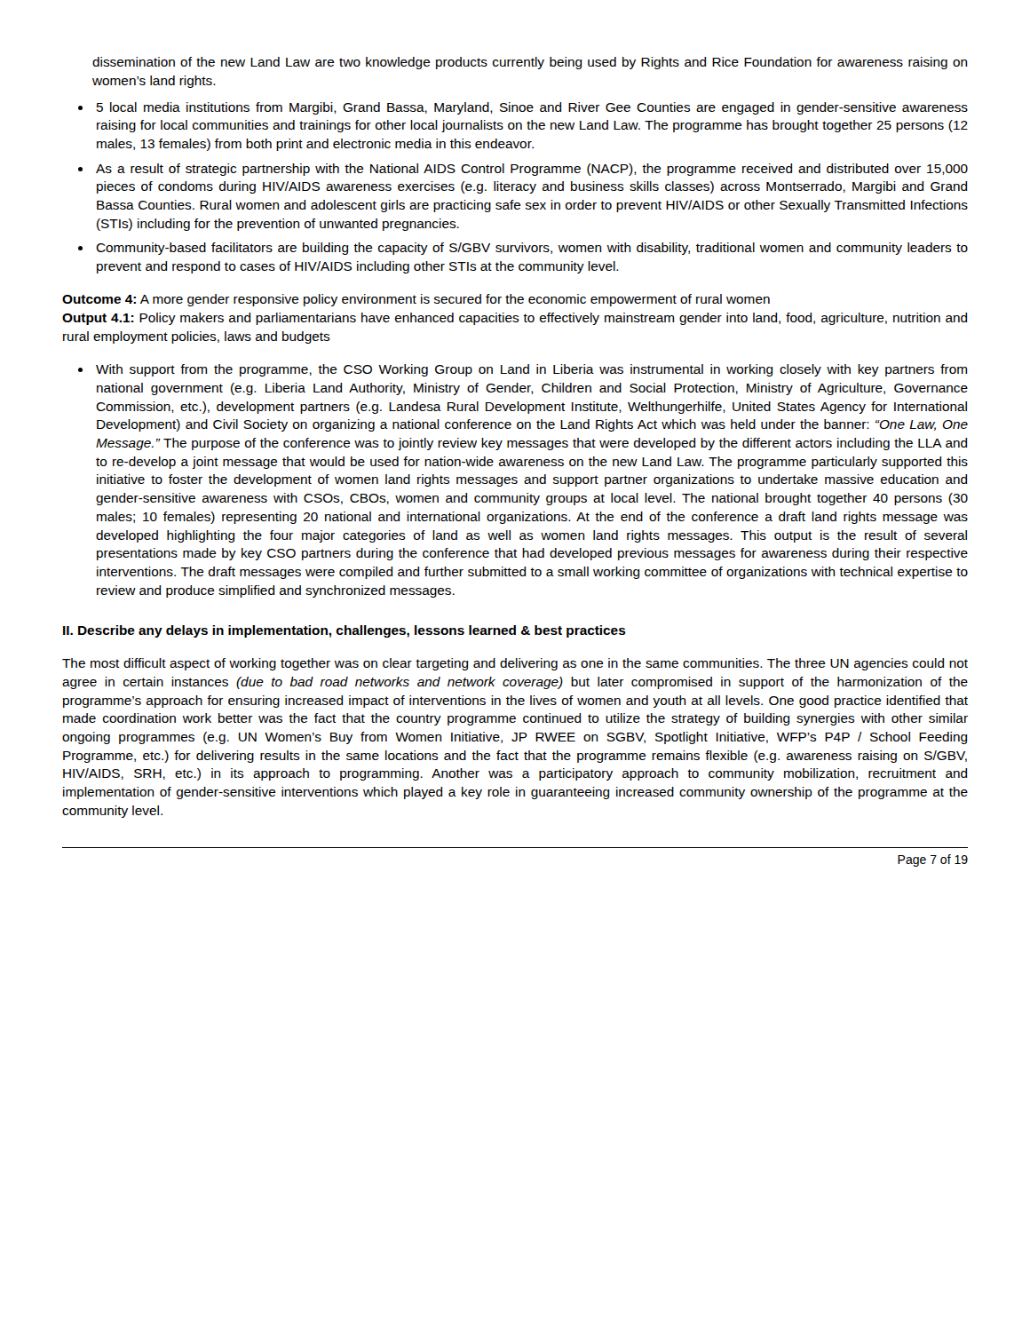dissemination of the new Land Law are two knowledge products currently being used by Rights and Rice Foundation for awareness raising on women’s land rights.
5 local media institutions from Margibi, Grand Bassa, Maryland, Sinoe and River Gee Counties are engaged in gender-sensitive awareness raising for local communities and trainings for other local journalists on the new Land Law. The programme has brought together 25 persons (12 males, 13 females) from both print and electronic media in this endeavor.
As a result of strategic partnership with the National AIDS Control Programme (NACP), the programme received and distributed over 15,000 pieces of condoms during HIV/AIDS awareness exercises (e.g. literacy and business skills classes) across Montserrado, Margibi and Grand Bassa Counties. Rural women and adolescent girls are practicing safe sex in order to prevent HIV/AIDS or other Sexually Transmitted Infections (STIs) including for the prevention of unwanted pregnancies.
Community-based facilitators are building the capacity of S/GBV survivors, women with disability, traditional women and community leaders to prevent and respond to cases of HIV/AIDS including other STIs at the community level.
Outcome 4: A more gender responsive policy environment is secured for the economic empowerment of rural women
Output 4.1: Policy makers and parliamentarians have enhanced capacities to effectively mainstream gender into land, food, agriculture, nutrition and rural employment policies, laws and budgets
With support from the programme, the CSO Working Group on Land in Liberia was instrumental in working closely with key partners from national government (e.g. Liberia Land Authority, Ministry of Gender, Children and Social Protection, Ministry of Agriculture, Governance Commission, etc.), development partners (e.g. Landesa Rural Development Institute, Welthungerhilfe, United States Agency for International Development) and Civil Society on organizing a national conference on the Land Rights Act which was held under the banner: “One Law, One Message.” The purpose of the conference was to jointly review key messages that were developed by the different actors including the LLA and to re-develop a joint message that would be used for nation-wide awareness on the new Land Law. The programme particularly supported this initiative to foster the development of women land rights messages and support partner organizations to undertake massive education and gender-sensitive awareness with CSOs, CBOs, women and community groups at local level. The national brought together 40 persons (30 males; 10 females) representing 20 national and international organizations. At the end of the conference a draft land rights message was developed highlighting the four major categories of land as well as women land rights messages. This output is the result of several presentations made by key CSO partners during the conference that had developed previous messages for awareness during their respective interventions. The draft messages were compiled and further submitted to a small working committee of organizations with technical expertise to review and produce simplified and synchronized messages.
II. Describe any delays in implementation, challenges, lessons learned & best practices
The most difficult aspect of working together was on clear targeting and delivering as one in the same communities. The three UN agencies could not agree in certain instances (due to bad road networks and network coverage) but later compromised in support of the harmonization of the programme’s approach for ensuring increased impact of interventions in the lives of women and youth at all levels. One good practice identified that made coordination work better was the fact that the country programme continued to utilize the strategy of building synergies with other similar ongoing programmes (e.g. UN Women’s Buy from Women Initiative, JP RWEE on SGBV, Spotlight Initiative, WFP’s P4P / School Feeding Programme, etc.) for delivering results in the same locations and the fact that the programme remains flexible (e.g. awareness raising on S/GBV, HIV/AIDS, SRH, etc.) in its approach to programming. Another was a participatory approach to community mobilization, recruitment and implementation of gender-sensitive interventions which played a key role in guaranteeing increased community ownership of the programme at the community level.
Page 7 of 19